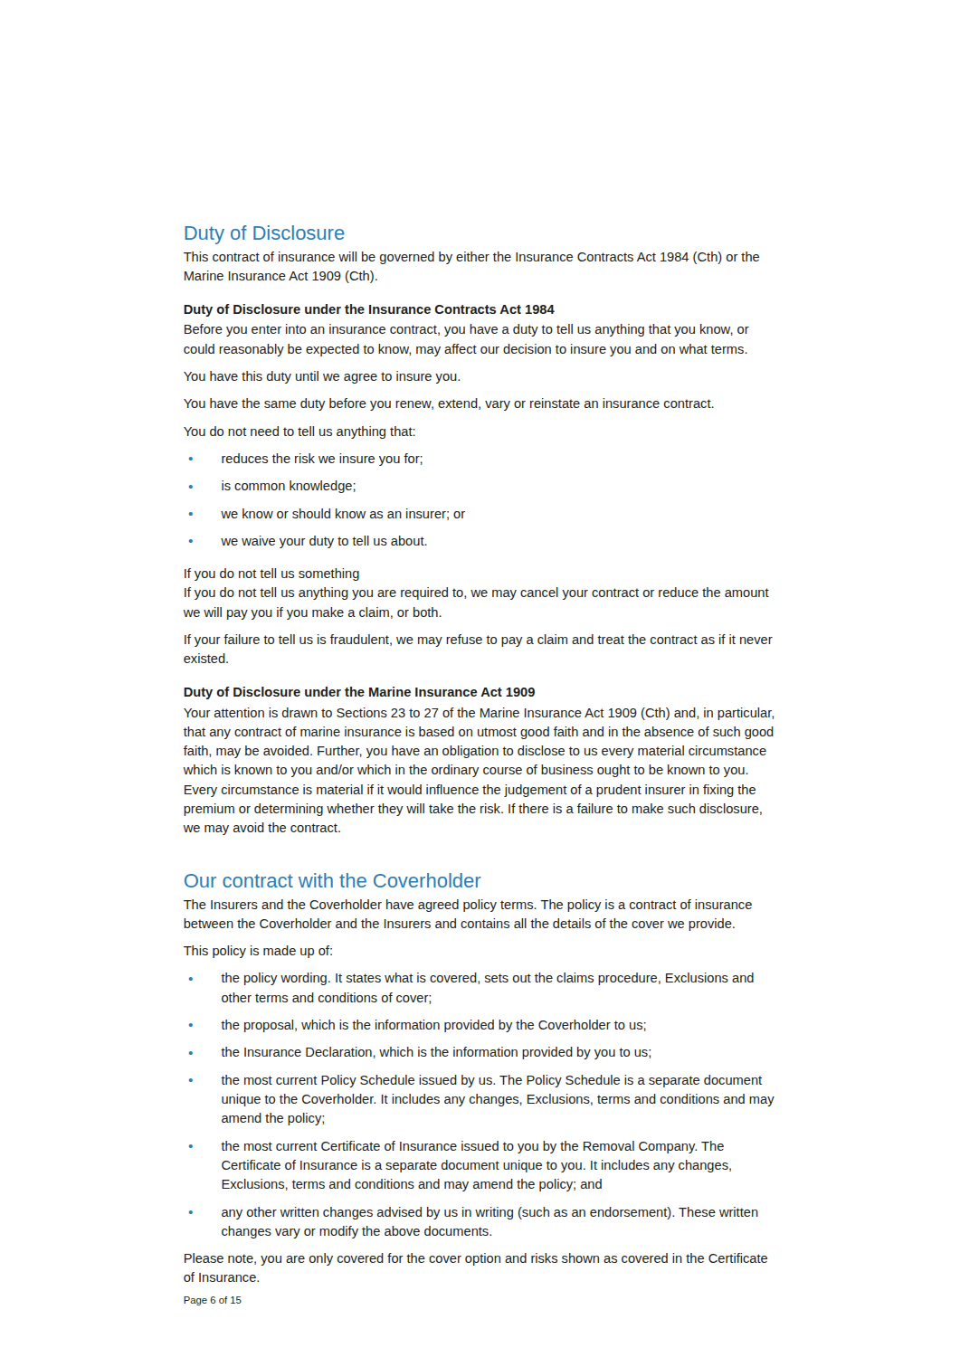Duty of Disclosure
This contract of insurance will be governed by either the Insurance Contracts Act 1984 (Cth) or the Marine Insurance Act 1909 (Cth).
Duty of Disclosure under the Insurance Contracts Act 1984
Before you enter into an insurance contract, you have a duty to tell us anything that you know, or could reasonably be expected to know, may affect our decision to insure you and on what terms.
You have this duty until we agree to insure you.
You have the same duty before you renew, extend, vary or reinstate an insurance contract.
You do not need to tell us anything that:
reduces the risk we insure you for;
is common knowledge;
we know or should know as an insurer; or
we waive your duty to tell us about.
If you do not tell us something
If you do not tell us anything you are required to, we may cancel your contract or reduce the amount we will pay you if you make a claim, or both.
If your failure to tell us is fraudulent, we may refuse to pay a claim and treat the contract as if it never existed.
Duty of Disclosure under the Marine Insurance Act 1909
Your attention is drawn to Sections 23 to 27 of the Marine Insurance Act 1909 (Cth) and, in particular, that any contract of marine insurance is based on utmost good faith and in the absence of such good faith, may be avoided. Further, you have an obligation to disclose to us every material circumstance which is known to you and/or which in the ordinary course of business ought to be known to you. Every circumstance is material if it would influence the judgement of a prudent insurer in fixing the premium or determining whether they will take the risk. If there is a failure to make such disclosure, we may avoid the contract.
Our contract with the Coverholder
The Insurers and the Coverholder have agreed policy terms. The policy is a contract of insurance between the Coverholder and the Insurers and contains all the details of the cover we provide.
This policy is made up of:
the policy wording. It states what is covered, sets out the claims procedure, Exclusions and other terms and conditions of cover;
the proposal, which is the information provided by the Coverholder to us;
the Insurance Declaration, which is the information provided by you to us;
the most current Policy Schedule issued by us. The Policy Schedule is a separate document unique to the Coverholder. It includes any changes, Exclusions, terms and conditions and may amend the policy;
the most current Certificate of Insurance issued to you by the Removal Company. The Certificate of Insurance is a separate document unique to you. It includes any changes, Exclusions, terms and conditions and may amend the policy; and
any other written changes advised by us in writing (such as an endorsement). These written changes vary or modify the above documents.
Please note, you are only covered for the cover option and risks shown as covered in the Certificate of Insurance.
Page 6 of 15